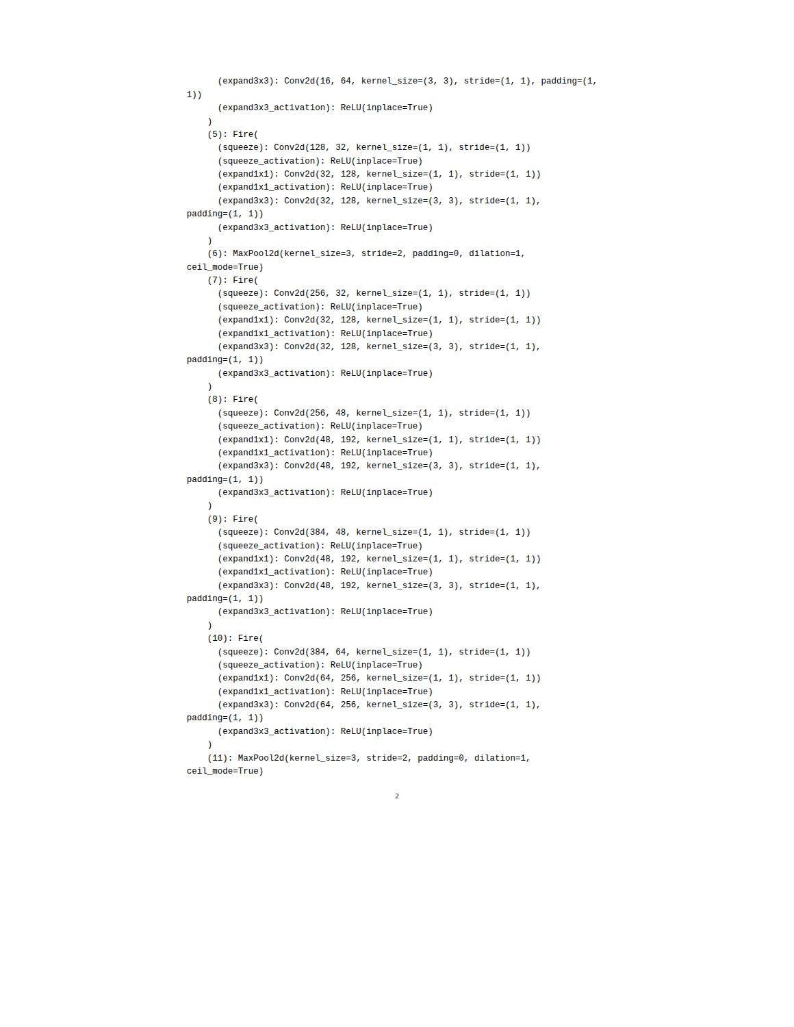(expand3x3): Conv2d(16, 64, kernel_size=(3, 3), stride=(1, 1), padding=(1,
1))
      (expand3x3_activation): ReLU(inplace=True)
    )
    (5): Fire(
      (squeeze): Conv2d(128, 32, kernel_size=(1, 1), stride=(1, 1))
      (squeeze_activation): ReLU(inplace=True)
      (expand1x1): Conv2d(32, 128, kernel_size=(1, 1), stride=(1, 1))
      (expand1x1_activation): ReLU(inplace=True)
      (expand3x3): Conv2d(32, 128, kernel_size=(3, 3), stride=(1, 1),
padding=(1, 1))
      (expand3x3_activation): ReLU(inplace=True)
    )
    (6): MaxPool2d(kernel_size=3, stride=2, padding=0, dilation=1,
ceil_mode=True)
    (7): Fire(
      (squeeze): Conv2d(256, 32, kernel_size=(1, 1), stride=(1, 1))
      (squeeze_activation): ReLU(inplace=True)
      (expand1x1): Conv2d(32, 128, kernel_size=(1, 1), stride=(1, 1))
      (expand1x1_activation): ReLU(inplace=True)
      (expand3x3): Conv2d(32, 128, kernel_size=(3, 3), stride=(1, 1),
padding=(1, 1))
      (expand3x3_activation): ReLU(inplace=True)
    )
    (8): Fire(
      (squeeze): Conv2d(256, 48, kernel_size=(1, 1), stride=(1, 1))
      (squeeze_activation): ReLU(inplace=True)
      (expand1x1): Conv2d(48, 192, kernel_size=(1, 1), stride=(1, 1))
      (expand1x1_activation): ReLU(inplace=True)
      (expand3x3): Conv2d(48, 192, kernel_size=(3, 3), stride=(1, 1),
padding=(1, 1))
      (expand3x3_activation): ReLU(inplace=True)
    )
    (9): Fire(
      (squeeze): Conv2d(384, 48, kernel_size=(1, 1), stride=(1, 1))
      (squeeze_activation): ReLU(inplace=True)
      (expand1x1): Conv2d(48, 192, kernel_size=(1, 1), stride=(1, 1))
      (expand1x1_activation): ReLU(inplace=True)
      (expand3x3): Conv2d(48, 192, kernel_size=(3, 3), stride=(1, 1),
padding=(1, 1))
      (expand3x3_activation): ReLU(inplace=True)
    )
    (10): Fire(
      (squeeze): Conv2d(384, 64, kernel_size=(1, 1), stride=(1, 1))
      (squeeze_activation): ReLU(inplace=True)
      (expand1x1): Conv2d(64, 256, kernel_size=(1, 1), stride=(1, 1))
      (expand1x1_activation): ReLU(inplace=True)
      (expand3x3): Conv2d(64, 256, kernel_size=(3, 3), stride=(1, 1),
padding=(1, 1))
      (expand3x3_activation): ReLU(inplace=True)
    )
    (11): MaxPool2d(kernel_size=3, stride=2, padding=0, dilation=1,
ceil_mode=True)
2